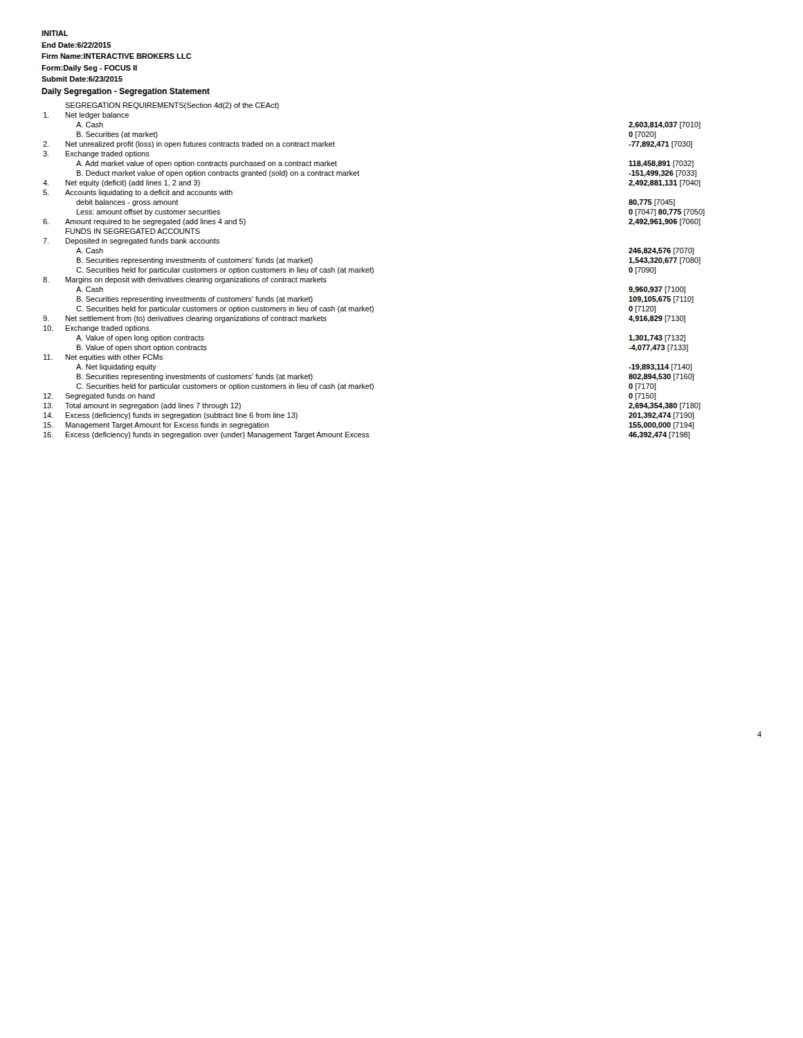INITIAL
End Date:6/22/2015
Firm Name:INTERACTIVE BROKERS LLC
Form:Daily Seg - FOCUS II
Submit Date:6/23/2015
Daily Segregation - Segregation Statement
| | SEGREGATION REQUIREMENTS(Section 4d(2) of the CEAct) | |
| 1. | Net ledger balance | |
| | A. Cash | 2,603,814,037 [7010] |
| | B. Securities (at market) | 0 [7020] |
| 2. | Net unrealized profit (loss) in open futures contracts traded on a contract market | -77,892,471 [7030] |
| 3. | Exchange traded options | |
| | A. Add market value of open option contracts purchased on a contract market | 118,458,891 [7032] |
| | B. Deduct market value of open option contracts granted (sold) on a contract market | -151,499,326 [7033] |
| 4. | Net equity (deficit) (add lines 1, 2 and 3) | 2,492,881,131 [7040] |
| 5. | Accounts liquidating to a deficit and accounts with | |
| | debit balances - gross amount | 80,775 [7045] |
| | Less: amount offset by customer securities | 0 [7047] 80,775 [7050] |
| 6. | Amount required to be segregated (add lines 4 and 5) | 2,492,961,906 [7060] |
| | FUNDS IN SEGREGATED ACCOUNTS | |
| 7. | Deposited in segregated funds bank accounts | |
| | A. Cash | 246,824,576 [7070] |
| | B. Securities representing investments of customers' funds (at market) | 1,543,320,677 [7080] |
| | C. Securities held for particular customers or option customers in lieu of cash (at market) | 0 [7090] |
| 8. | Margins on deposit with derivatives clearing organizations of contract markets | |
| | A. Cash | 9,960,937 [7100] |
| | B. Securities representing investments of customers' funds (at market) | 109,105,675 [7110] |
| | C. Securities held for particular customers or option customers in lieu of cash (at market) | 0 [7120] |
| 9. | Net settlement from (to) derivatives clearing organizations of contract markets | 4,916,829 [7130] |
| 10. | Exchange traded options | |
| | A. Value of open long option contracts | 1,301,743 [7132] |
| | B. Value of open short option contracts | -4,077,473 [7133] |
| 11. | Net equities with other FCMs | |
| | A. Net liquidating equity | -19,893,114 [7140] |
| | B. Securities representing investments of customers' funds (at market) | 802,894,530 [7160] |
| | C. Securities held for particular customers or option customers in lieu of cash (at market) | 0 [7170] |
| 12. | Segregated funds on hand | 0 [7150] |
| 13. | Total amount in segregation (add lines 7 through 12) | 2,694,354,380 [7180] |
| 14. | Excess (deficiency) funds in segregation (subtract line 6 from line 13) | 201,392,474 [7190] |
| 15. | Management Target Amount for Excess funds in segregation | 155,000,000 [7194] |
| 16. | Excess (deficiency) funds in segregation over (under) Management Target Amount Excess | 46,392,474 [7198] |
4